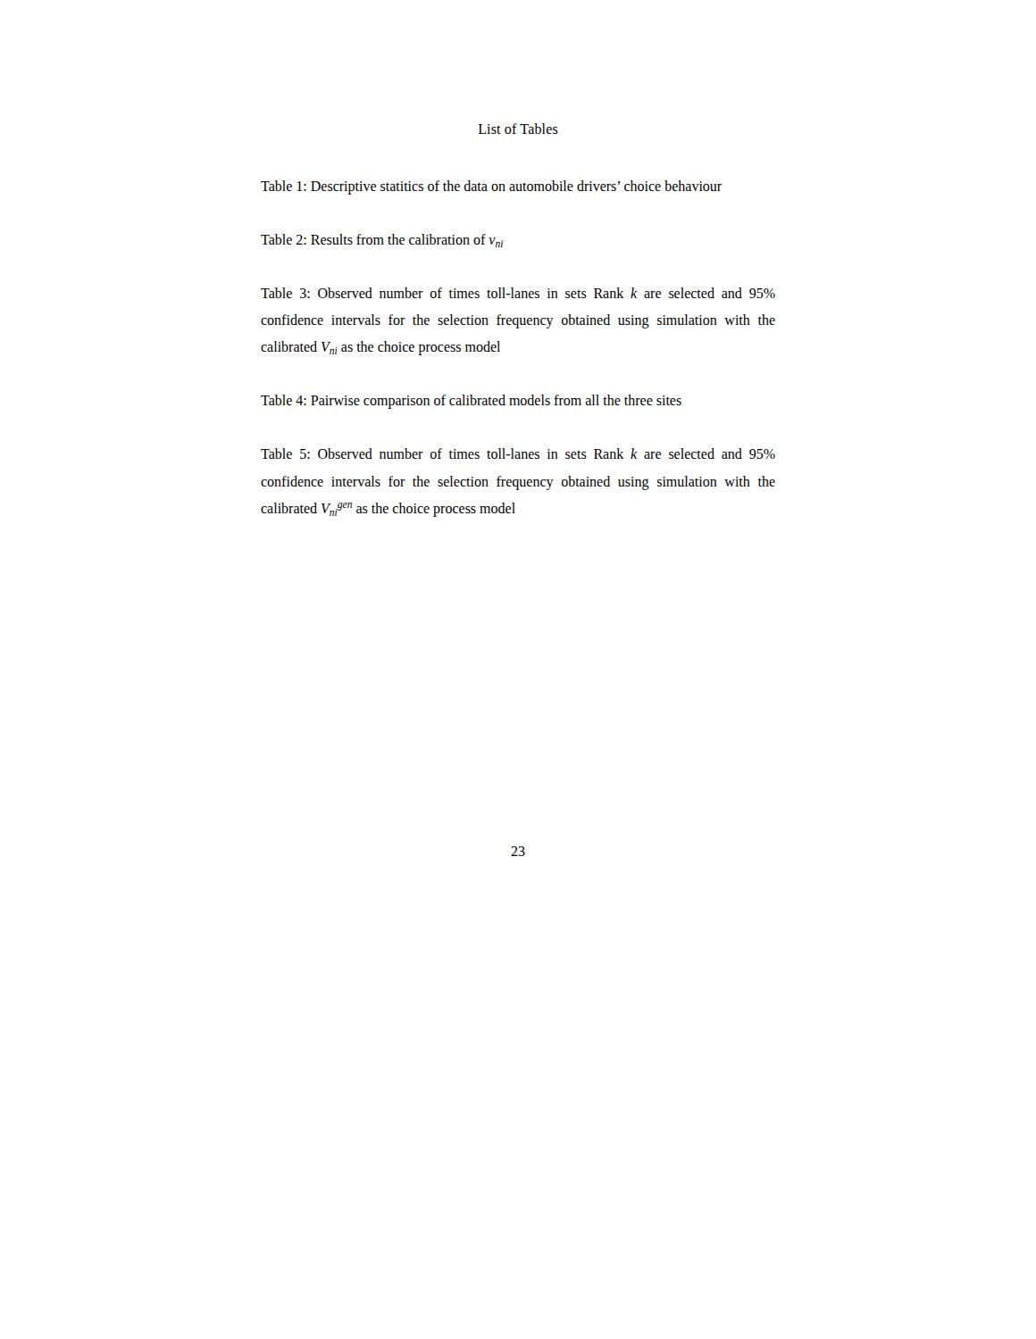List of Tables
Table 1: Descriptive statitics of the data on automobile drivers’ choice behaviour
Table 2: Results from the calibration of vni
Table 3: Observed number of times toll-lanes in sets Rank k are selected and 95% confidence intervals for the selection frequency obtained using simulation with the calibrated Vni as the choice process model
Table 4: Pairwise comparison of calibrated models from all the three sites
Table 5: Observed number of times toll-lanes in sets Rank k are selected and 95% confidence intervals for the selection frequency obtained using simulation with the calibrated Vnigen as the choice process model
23